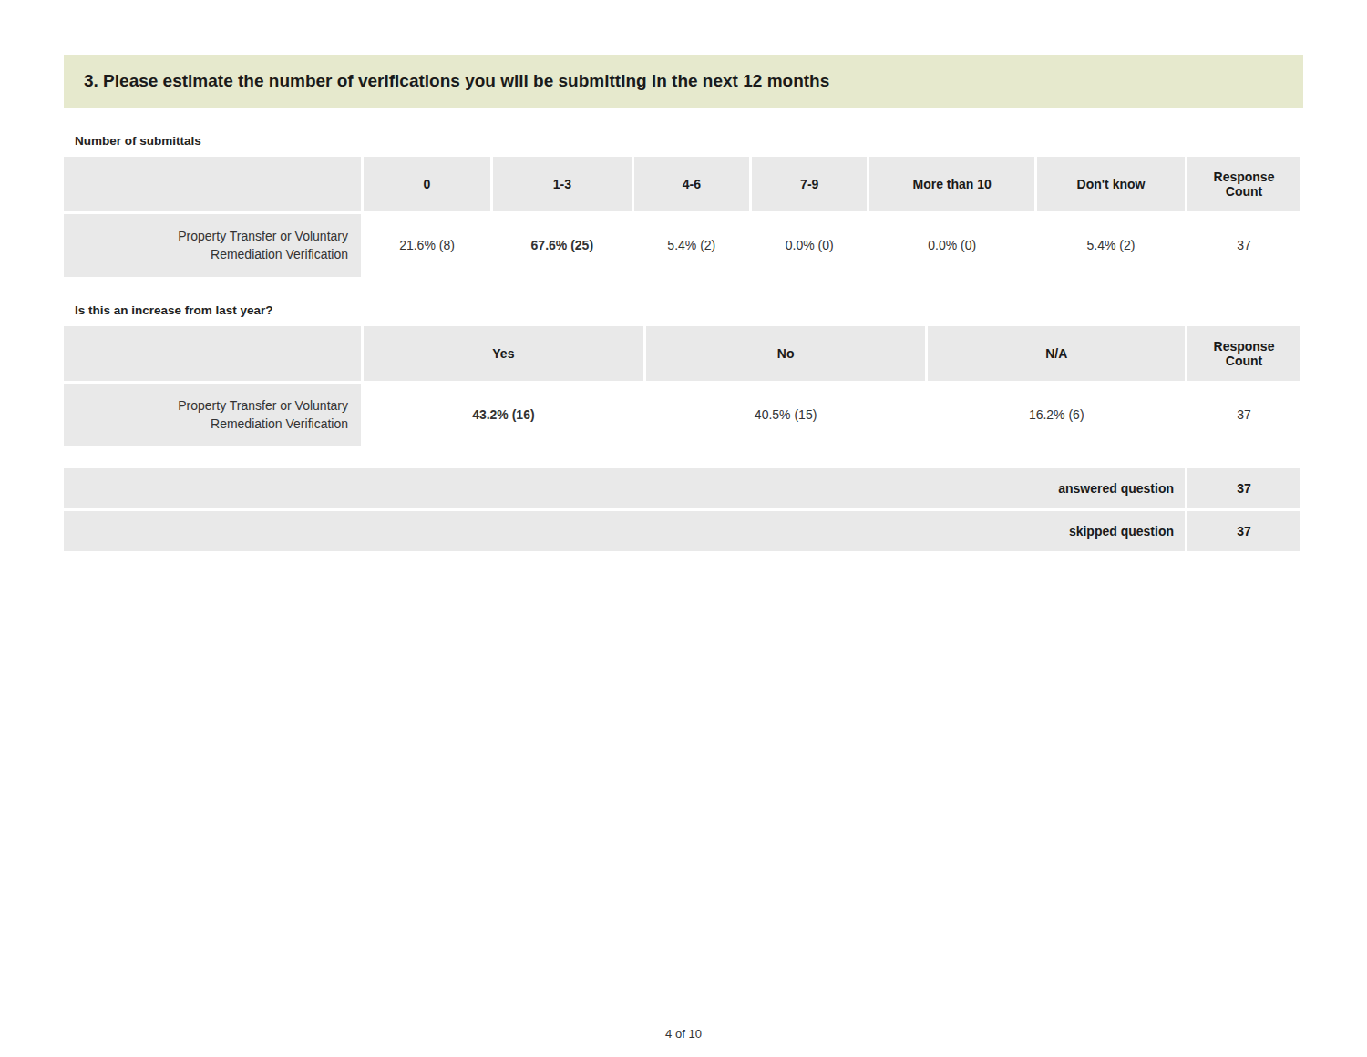3. Please estimate the number of verifications you will be submitting in the next 12 months
Number of submittals
| | 0 | 1-3 | 4-6 | 7-9 | More than 10 | Don't know | Response Count |
| --- | --- | --- | --- | --- | --- | --- | --- |
| Property Transfer or Voluntary Remediation Verification | 21.6% (8) | 67.6% (25) | 5.4% (2) | 0.0% (0) | 0.0% (0) | 5.4% (2) | 37 |
Is this an increase from last year?
| | Yes | No | N/A | Response Count |
| --- | --- | --- | --- | --- |
| Property Transfer or Voluntary Remediation Verification | 43.2% (16) | 40.5% (15) | 16.2% (6) | 37 |
| answered question | 37 |
| skipped question | 37 |
4 of 10